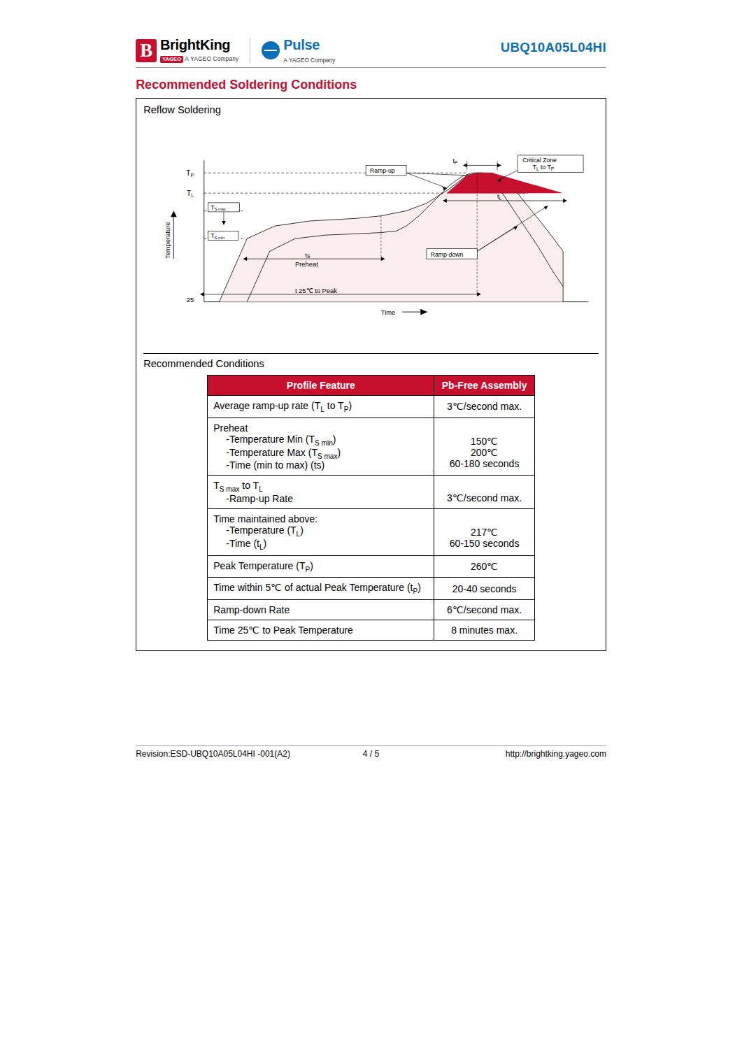B BrightKing
YAGEOA YAGEO Company
Pulse
A YAGEO Company
UBQ10A05L04HI
Recommended Soldering Conditions
Reflow Soldering
Temperature Time TP TL 25 TS max TS min tP tL tS Preheat t 25℃ to Peak Critical Zone TL to TP Ramp-up Ramp-down
Recommended Conditions
| Profile Feature | Pb-Free Assembly |
| --- | --- |
| Average ramp-up rate (T L to T P ) | 3℃/second max. |
| Preheat -Temperature Min (T S min ) -Temperature Max (T S max ) -Time (min to max) (ts) | 150℃ 200℃ 60-180 seconds |
| T S max to T L -Ramp-up Rate | 3℃/second max. |
| Time maintained above: -Temperature (T L ) -Time (t L ) | 217℃ 60-150 seconds |
| Peak Temperature (T P ) | 260℃ |
| Time within 5℃ of actual Peak Temperature (t P ) | 20-40 seconds |
| Ramp-down Rate | 6℃/second max. |
| Time 25℃ to Peak Temperature | 8 minutes max. |
Revision:ESD-UBQ10A05L04HI -001(A2)
4 / 5
http://brightking.yageo.com